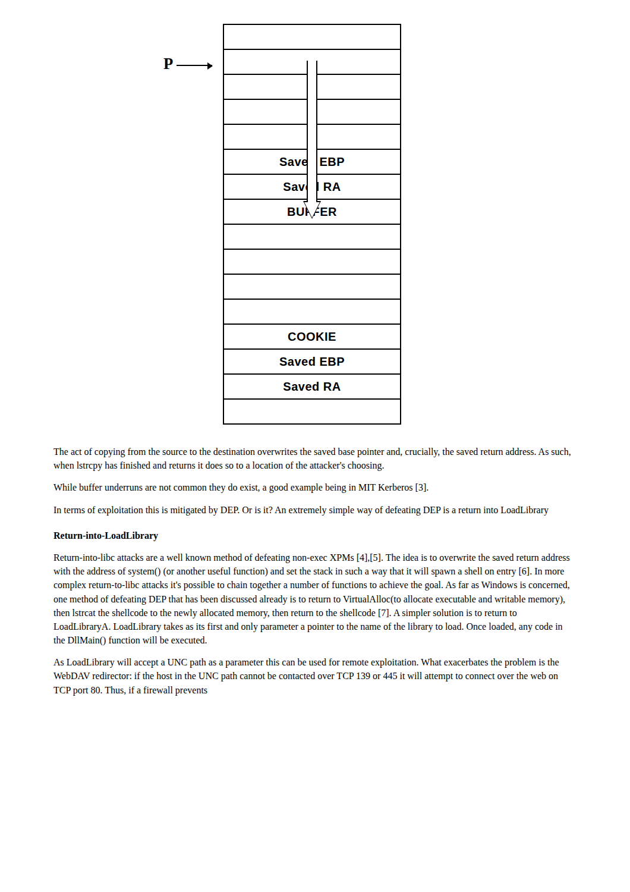P
| Saved EBP |
| Saved RA |
| BUFFER |
| COOKIE |
| Saved EBP |
| Saved RA |
The act of copying from the source to the destination overwrites the saved base pointer and, crucially, the saved return address. As such, when lstrcpy has finished and returns it does so to a location of the attacker's choosing.
While buffer underruns are not common they do exist, a good example being in MIT Kerberos [3].
In terms of exploitation this is mitigated by DEP. Or is it? An extremely simple way of defeating DEP is a return into LoadLibrary
Return-into-LoadLibrary
Return-into-libc attacks are a well known method of defeating non-exec XPMs [4],[5]. The idea is to overwrite the saved return address with the address of system() (or another useful function) and set the stack in such a way that it will spawn a shell on entry [6]. In more complex return-to-libc attacks it's possible to chain together a number of functions to achieve the goal. As far as Windows is concerned, one method of defeating DEP that has been discussed already is to return to VirtualAlloc(to allocate executable and writable memory), then lstrcat the shellcode to the newly allocated memory, then return to the shellcode [7]. A simpler solution is to return to LoadLibraryA. LoadLibrary takes as its first and only parameter a pointer to the name of the library to load. Once loaded, any code in the DllMain() function will be executed.
As LoadLibrary will accept a UNC path as a parameter this can be used for remote exploitation. What exacerbates the problem is the WebDAV redirector: if the host in the UNC path cannot be contacted over TCP 139 or 445 it will attempt to connect over the web on TCP port 80. Thus, if a firewall prevents